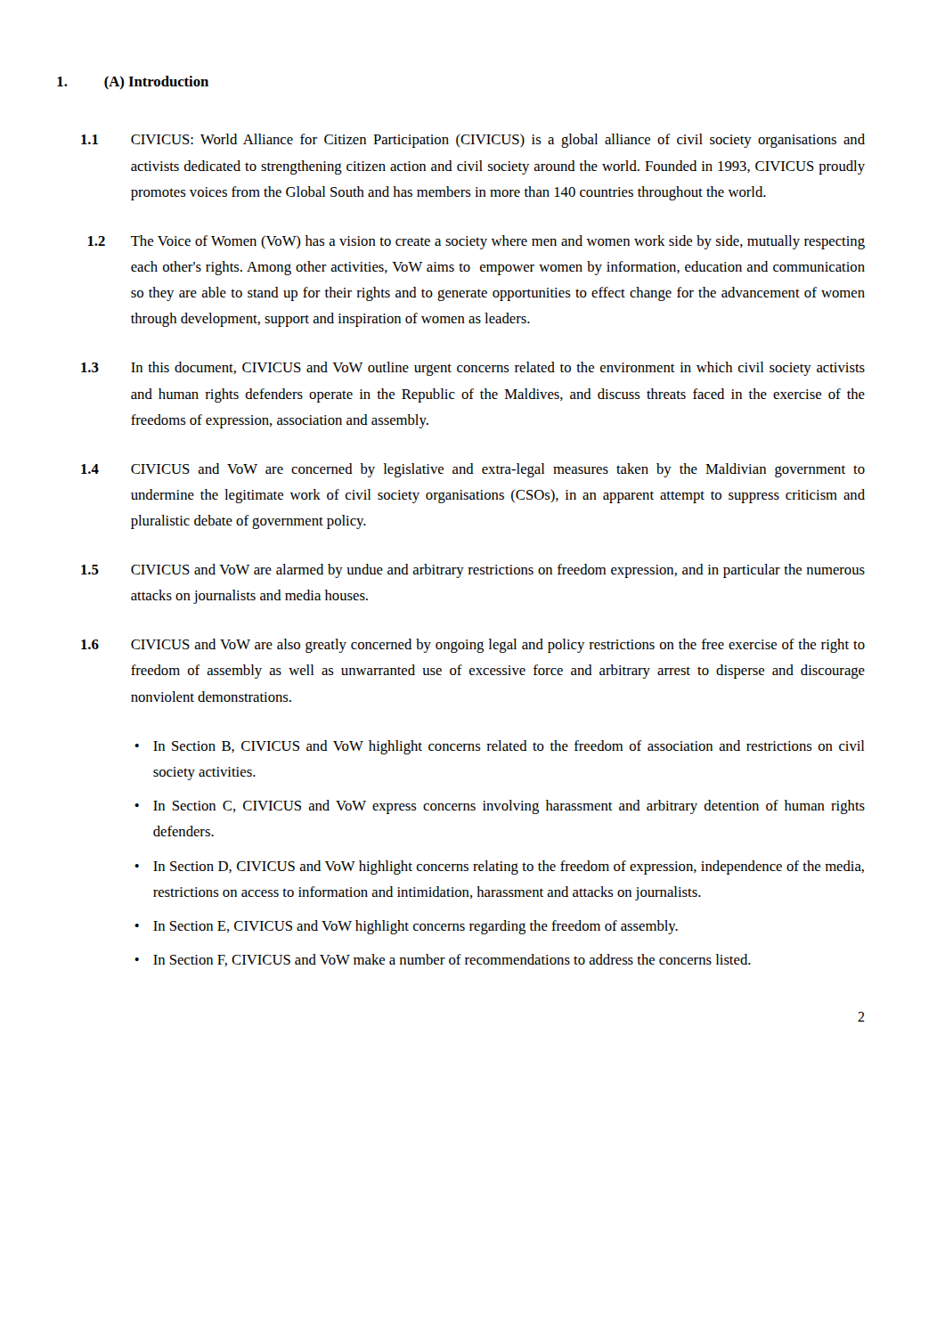1.(A) Introduction
1.1 CIVICUS: World Alliance for Citizen Participation (CIVICUS) is a global alliance of civil society organisations and activists dedicated to strengthening citizen action and civil society around the world. Founded in 1993, CIVICUS proudly promotes voices from the Global South and has members in more than 140 countries throughout the world.
1.2 The Voice of Women (VoW) has a vision to create a society where men and women work side by side, mutually respecting each other's rights. Among other activities, VoW aims to empower women by information, education and communication so they are able to stand up for their rights and to generate opportunities to effect change for the advancement of women through development, support and inspiration of women as leaders.
1.3 In this document, CIVICUS and VoW outline urgent concerns related to the environment in which civil society activists and human rights defenders operate in the Republic of the Maldives, and discuss threats faced in the exercise of the freedoms of expression, association and assembly.
1.4 CIVICUS and VoW are concerned by legislative and extra-legal measures taken by the Maldivian government to undermine the legitimate work of civil society organisations (CSOs), in an apparent attempt to suppress criticism and pluralistic debate of government policy.
1.5 CIVICUS and VoW are alarmed by undue and arbitrary restrictions on freedom expression, and in particular the numerous attacks on journalists and media houses.
1.6 CIVICUS and VoW are also greatly concerned by ongoing legal and policy restrictions on the free exercise of the right to freedom of assembly as well as unwarranted use of excessive force and arbitrary arrest to disperse and discourage nonviolent demonstrations.
In Section B, CIVICUS and VoW highlight concerns related to the freedom of association and restrictions on civil society activities.
In Section C, CIVICUS and VoW express concerns involving harassment and arbitrary detention of human rights defenders.
In Section D, CIVICUS and VoW highlight concerns relating to the freedom of expression, independence of the media, restrictions on access to information and intimidation, harassment and attacks on journalists.
In Section E, CIVICUS and VoW highlight concerns regarding the freedom of assembly.
In Section F, CIVICUS and VoW make a number of recommendations to address the concerns listed.
2